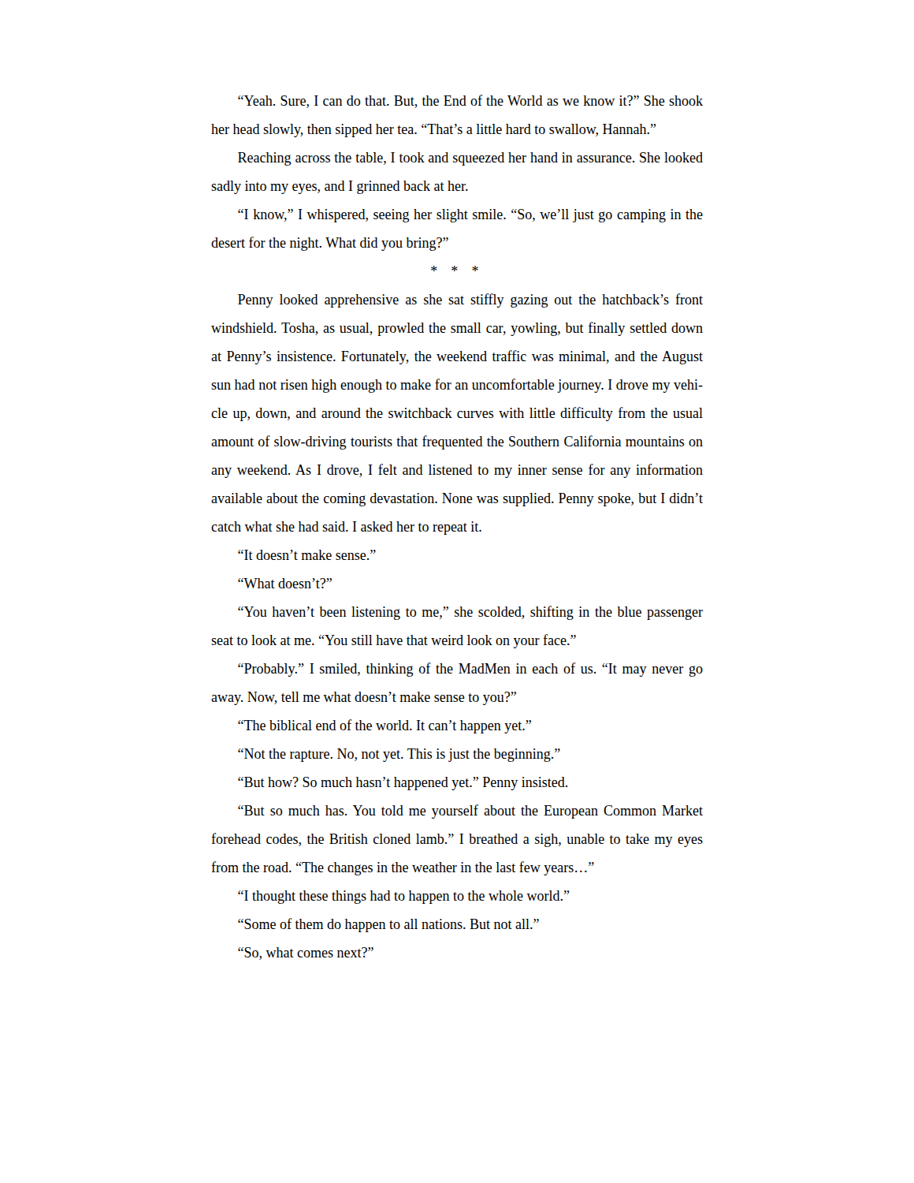“Yeah. Sure, I can do that. But, the End of the World as we know it?” She shook her head slowly, then sipped her tea. “That’s a little hard to swallow, Hannah.”
Reaching across the table, I took and squeezed her hand in assurance. She looked sadly into my eyes, and I grinned back at her.
“I know,” I whispered, seeing her slight smile. “So, we’ll just go camping in the desert for the night. What did you bring?”
* * *
Penny looked apprehensive as she sat stiffly gazing out the hatchback’s front windshield. Tosha, as usual, prowled the small car, yowling, but finally settled down at Penny’s insistence. Fortunately, the weekend traffic was minimal, and the August sun had not risen high enough to make for an uncomfortable journey. I drove my vehicle up, down, and around the switchback curves with little difficulty from the usual amount of slow-driving tourists that frequented the Southern California mountains on any weekend. As I drove, I felt and listened to my inner sense for any information available about the coming devastation. None was supplied. Penny spoke, but I didn’t catch what she had said. I asked her to repeat it.
“It doesn’t make sense.”
“What doesn’t?”
“You haven’t been listening to me,” she scolded, shifting in the blue passenger seat to look at me. “You still have that weird look on your face.”
“Probably.” I smiled, thinking of the MadMen in each of us. “It may never go away. Now, tell me what doesn’t make sense to you?”
“The biblical end of the world. It can’t happen yet.”
“Not the rapture. No, not yet. This is just the beginning.”
“But how? So much hasn’t happened yet.” Penny insisted.
“But so much has. You told me yourself about the European Common Market forehead codes, the British cloned lamb.” I breathed a sigh, unable to take my eyes from the road. “The changes in the weather in the last few years…”
“I thought these things had to happen to the whole world.”
“Some of them do happen to all nations. But not all.”
“So, what comes next?”